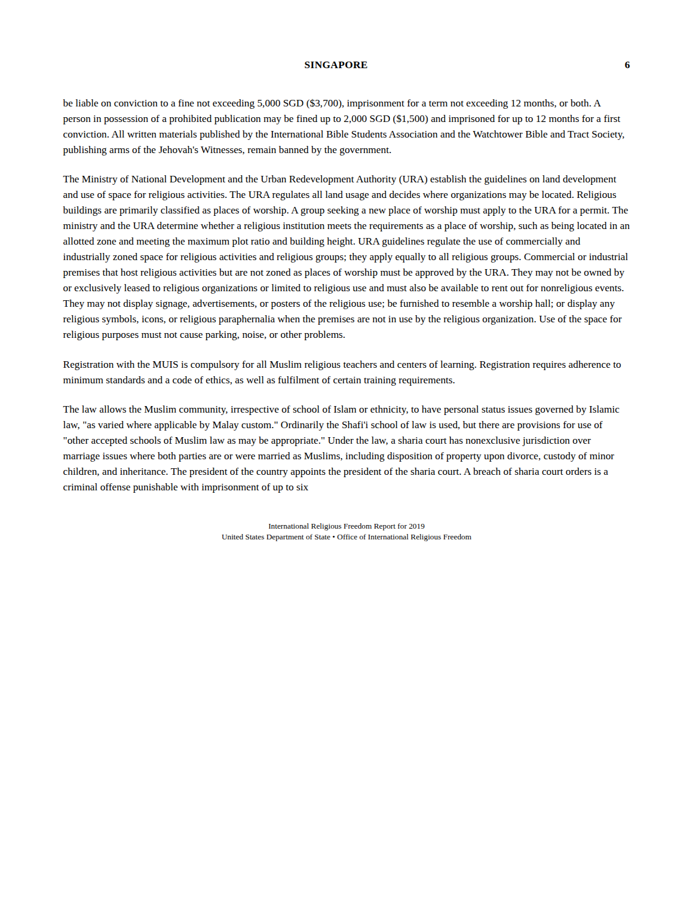SINGAPORE 6
be liable on conviction to a fine not exceeding 5,000 SGD ($3,700), imprisonment for a term not exceeding 12 months, or both. A person in possession of a prohibited publication may be fined up to 2,000 SGD ($1,500) and imprisoned for up to 12 months for a first conviction. All written materials published by the International Bible Students Association and the Watchtower Bible and Tract Society, publishing arms of the Jehovah's Witnesses, remain banned by the government.
The Ministry of National Development and the Urban Redevelopment Authority (URA) establish the guidelines on land development and use of space for religious activities. The URA regulates all land usage and decides where organizations may be located. Religious buildings are primarily classified as places of worship. A group seeking a new place of worship must apply to the URA for a permit. The ministry and the URA determine whether a religious institution meets the requirements as a place of worship, such as being located in an allotted zone and meeting the maximum plot ratio and building height. URA guidelines regulate the use of commercially and industrially zoned space for religious activities and religious groups; they apply equally to all religious groups. Commercial or industrial premises that host religious activities but are not zoned as places of worship must be approved by the URA. They may not be owned by or exclusively leased to religious organizations or limited to religious use and must also be available to rent out for nonreligious events. They may not display signage, advertisements, or posters of the religious use; be furnished to resemble a worship hall; or display any religious symbols, icons, or religious paraphernalia when the premises are not in use by the religious organization. Use of the space for religious purposes must not cause parking, noise, or other problems.
Registration with the MUIS is compulsory for all Muslim religious teachers and centers of learning. Registration requires adherence to minimum standards and a code of ethics, as well as fulfilment of certain training requirements.
The law allows the Muslim community, irrespective of school of Islam or ethnicity, to have personal status issues governed by Islamic law, "as varied where applicable by Malay custom." Ordinarily the Shafi'i school of law is used, but there are provisions for use of "other accepted schools of Muslim law as may be appropriate." Under the law, a sharia court has nonexclusive jurisdiction over marriage issues where both parties are or were married as Muslims, including disposition of property upon divorce, custody of minor children, and inheritance. The president of the country appoints the president of the sharia court. A breach of sharia court orders is a criminal offense punishable with imprisonment of up to six
International Religious Freedom Report for 2019
United States Department of State • Office of International Religious Freedom